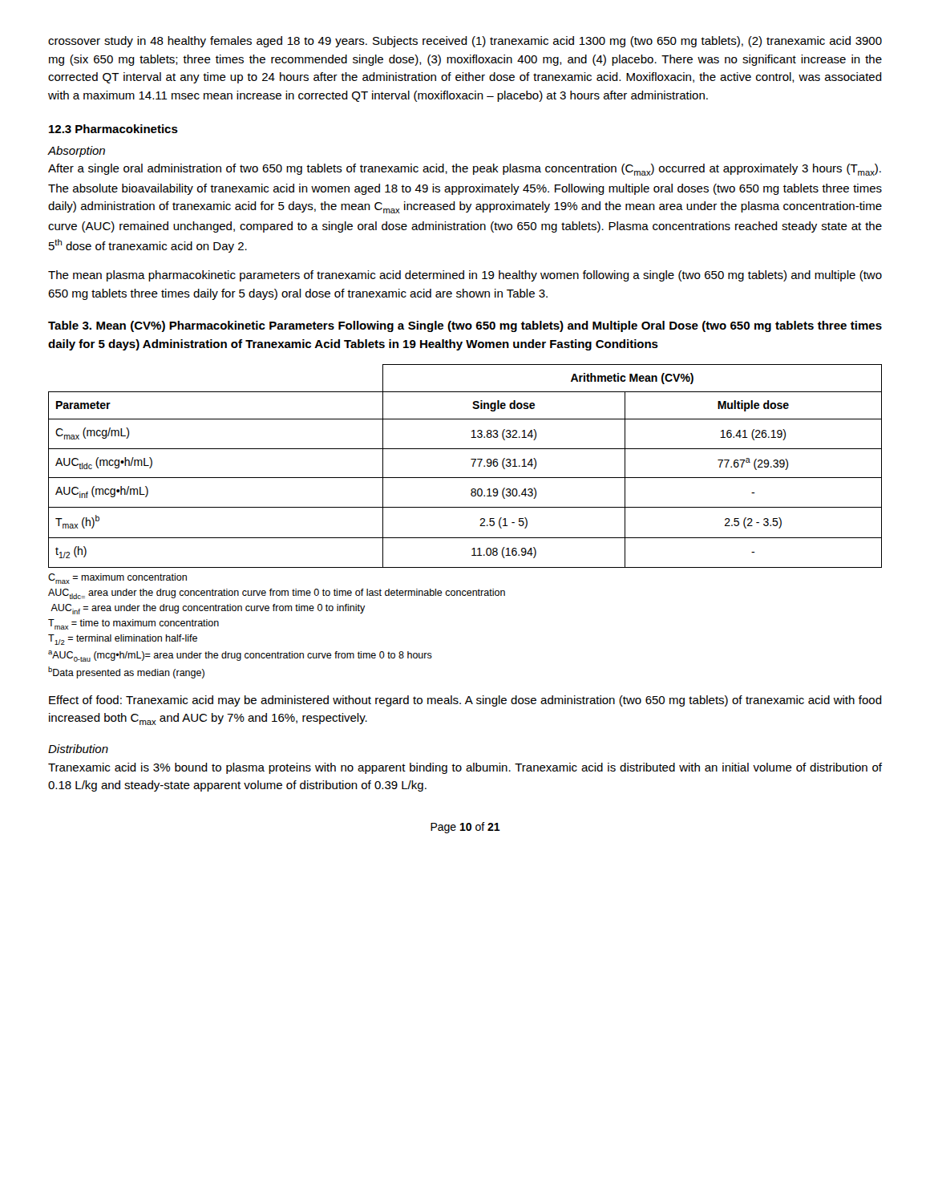crossover study in 48 healthy females aged 18 to 49 years. Subjects received (1) tranexamic acid 1300 mg (two 650 mg tablets), (2) tranexamic acid 3900 mg (six 650 mg tablets; three times the recommended single dose), (3) moxifloxacin 400 mg, and (4) placebo. There was no significant increase in the corrected QT interval at any time up to 24 hours after the administration of either dose of tranexamic acid. Moxifloxacin, the active control, was associated with a maximum 14.11 msec mean increase in corrected QT interval (moxifloxacin – placebo) at 3 hours after administration.
12.3 Pharmacokinetics
Absorption
After a single oral administration of two 650 mg tablets of tranexamic acid, the peak plasma concentration (Cmax) occurred at approximately 3 hours (Tmax). The absolute bioavailability of tranexamic acid in women aged 18 to 49 is approximately 45%. Following multiple oral doses (two 650 mg tablets three times daily) administration of tranexamic acid for 5 days, the mean Cmax increased by approximately 19% and the mean area under the plasma concentration-time curve (AUC) remained unchanged, compared to a single oral dose administration (two 650 mg tablets). Plasma concentrations reached steady state at the 5th dose of tranexamic acid on Day 2.
The mean plasma pharmacokinetic parameters of tranexamic acid determined in 19 healthy women following a single (two 650 mg tablets) and multiple (two 650 mg tablets three times daily for 5 days) oral dose of tranexamic acid are shown in Table 3.
Table 3. Mean (CV%) Pharmacokinetic Parameters Following a Single (two 650 mg tablets) and Multiple Oral Dose (two 650 mg tablets three times daily for 5 days) Administration of Tranexamic Acid Tablets in 19 Healthy Women under Fasting Conditions
| | Arithmetic Mean (CV%) |
| Parameter | Single dose | Multiple dose |
| C max (mcg/mL) | 13.83 (32.14) | 16.41 (26.19) |
| AUC tldc (mcg•h/mL) | 77.96 (31.14) | 77.67 a (29.39) |
| AUC inf (mcg•h/mL) | 80.19 (30.43) | - |
| T max (h) b | 2.5 (1 - 5) | 2.5 (2 - 3.5) |
| t 1/2 (h) | 11.08 (16.94) | - |
Cmax = maximum concentration
AUCtldc= area under the drug concentration curve from time 0 to time of last determinable concentration
AUCinf = area under the drug concentration curve from time 0 to infinity
Tmax = time to maximum concentration
T1/2 = terminal elimination half-life
aAUC0-tau (mcg•h/mL)= area under the drug concentration curve from time 0 to 8 hours
bData presented as median (range)
Effect of food: Tranexamic acid may be administered without regard to meals. A single dose administration (two 650 mg tablets) of tranexamic acid with food increased both Cmax and AUC by 7% and 16%, respectively.
Distribution
Tranexamic acid is 3% bound to plasma proteins with no apparent binding to albumin. Tranexamic acid is distributed with an initial volume of distribution of 0.18 L/kg and steady-state apparent volume of distribution of 0.39 L/kg.
Page 10 of 21